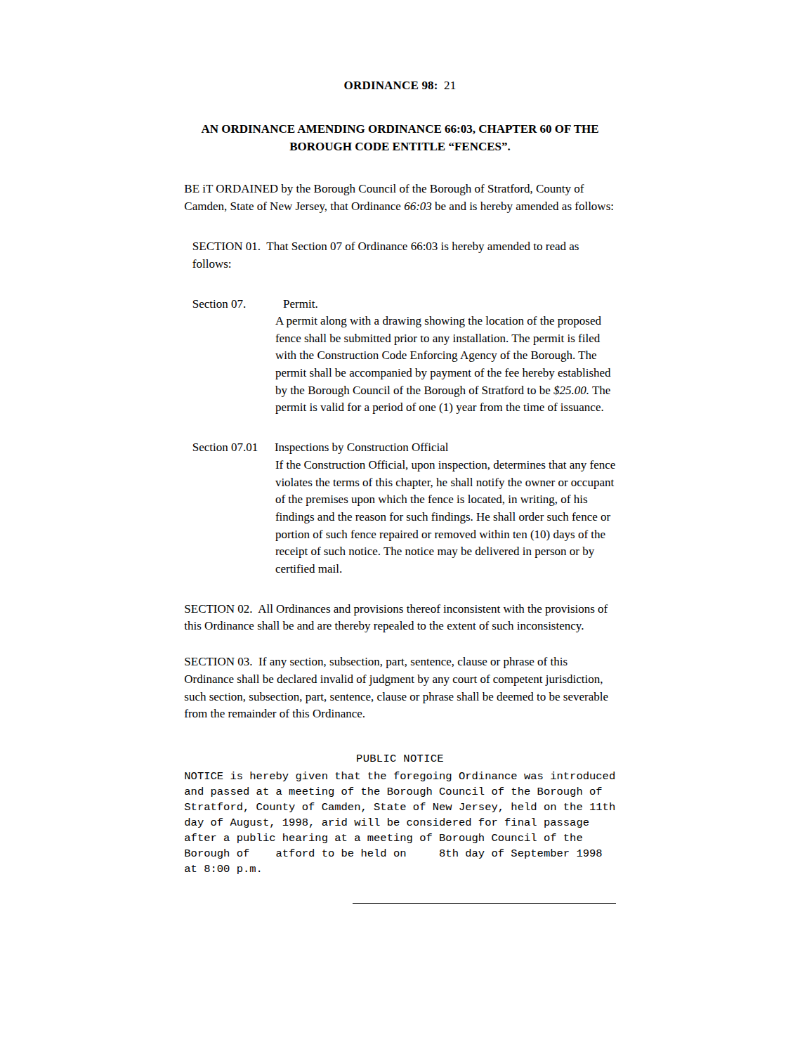ORDINANCE 98:21
AN ORDINANCE AMENDING ORDINANCE 66:03, CHAPTER 60 OF THE
BOROUGH CODE ENTITLE “FENCES”.
BE iT ORDAINED by the Borough Council of the Borough of Stratford, County of Camden, State of New Jersey, that Ordinance 66:03 be and is hereby amended as follows:
SECTION 01. That Section 07 of Ordinance 66:03 is hereby amended to read as follows:
Section 07. Permit.
A permit along with a drawing showing the location of the proposed fence shall be submitted prior to any installation. The permit is filed with the Construction Code Enforcing Agency of the Borough. The permit shall be accompanied by payment of the fee hereby established by the Borough Council of the Borough of Stratford to be $25.00. The permit is valid for a period of one (1) year from the time of issuance.
Section 07.01 Inspections by Construction Official
If the Construction Official, upon inspection, determines that any fence violates the terms of this chapter, he shall notify the owner or occupant of the premises upon which the fence is located, in writing, of his findings and the reason for such findings. He shall order such fence or portion of such fence repaired or removed within ten (10) days of the receipt of such notice. The notice may be delivered in person or by certified mail.
SECTION 02. All Ordinances and provisions thereof inconsistent with the provisions of this Ordinance shall be and are thereby repealed to the extent of such inconsistency.
SECTION 03. If any section, subsection, part, sentence, clause or phrase of this Ordinance shall be declared invalid of judgment by any court of competent jurisdiction, such section, subsection, part, sentence, clause or phrase shall be deemed to be severable from the remainder of this Ordinance.
PUBLIC NOTICE
NOTICE is hereby given that the foregoing Ordinance was introduced and passed at a meeting of the Borough Council of the Borough of Stratford, County of Camden, State of New Jersey, held on the 11th day of August, 1998, arid will be considered for final passage after a public hearing at a meeting of Borough Council of the Borough of atford to be held on 8th day of September 1998 at 8:00 p.m.